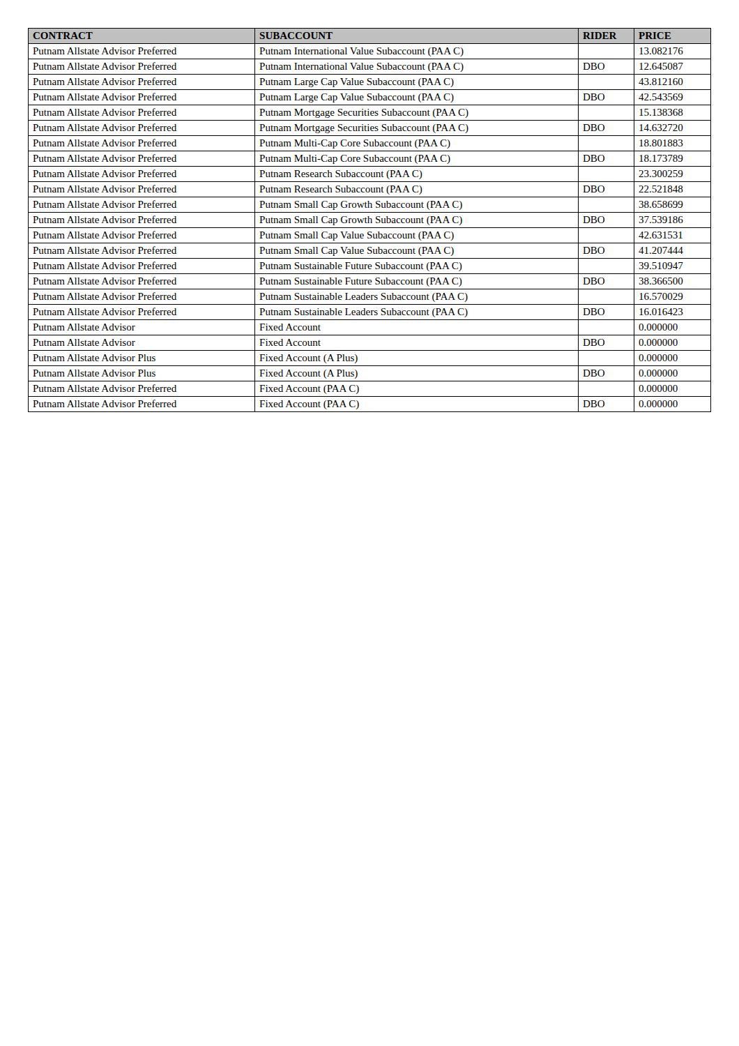Contract Subaccount Prices
| CONTRACT | SUBACCOUNT | RIDER | PRICE |
| --- | --- | --- | --- |
| Putnam Allstate Advisor Preferred | Putnam International Value Subaccount (PAA C) | | 13.082176 |
| Putnam Allstate Advisor Preferred | Putnam International Value Subaccount (PAA C) | DBO | 12.645087 |
| Putnam Allstate Advisor Preferred | Putnam Large Cap Value Subaccount (PAA C) | | 43.812160 |
| Putnam Allstate Advisor Preferred | Putnam Large Cap Value Subaccount (PAA C) | DBO | 42.543569 |
| Putnam Allstate Advisor Preferred | Putnam Mortgage Securities Subaccount (PAA C) | | 15.138368 |
| Putnam Allstate Advisor Preferred | Putnam Mortgage Securities Subaccount (PAA C) | DBO | 14.632720 |
| Putnam Allstate Advisor Preferred | Putnam Multi-Cap Core Subaccount (PAA C) | | 18.801883 |
| Putnam Allstate Advisor Preferred | Putnam Multi-Cap Core Subaccount (PAA C) | DBO | 18.173789 |
| Putnam Allstate Advisor Preferred | Putnam Research Subaccount (PAA C) | | 23.300259 |
| Putnam Allstate Advisor Preferred | Putnam Research Subaccount (PAA C) | DBO | 22.521848 |
| Putnam Allstate Advisor Preferred | Putnam Small Cap Growth Subaccount (PAA C) | | 38.658699 |
| Putnam Allstate Advisor Preferred | Putnam Small Cap Growth Subaccount (PAA C) | DBO | 37.539186 |
| Putnam Allstate Advisor Preferred | Putnam Small Cap Value Subaccount (PAA C) | | 42.631531 |
| Putnam Allstate Advisor Preferred | Putnam Small Cap Value Subaccount (PAA C) | DBO | 41.207444 |
| Putnam Allstate Advisor Preferred | Putnam Sustainable Future Subaccount (PAA C) | | 39.510947 |
| Putnam Allstate Advisor Preferred | Putnam Sustainable Future Subaccount (PAA C) | DBO | 38.366500 |
| Putnam Allstate Advisor Preferred | Putnam Sustainable Leaders Subaccount (PAA C) | | 16.570029 |
| Putnam Allstate Advisor Preferred | Putnam Sustainable Leaders Subaccount (PAA C) | DBO | 16.016423 |
| Putnam Allstate Advisor | Fixed Account | | 0.000000 |
| Putnam Allstate Advisor | Fixed Account | DBO | 0.000000 |
| Putnam Allstate Advisor Plus | Fixed Account (A Plus) | | 0.000000 |
| Putnam Allstate Advisor Plus | Fixed Account (A Plus) | DBO | 0.000000 |
| Putnam Allstate Advisor Preferred | Fixed Account (PAA C) | | 0.000000 |
| Putnam Allstate Advisor Preferred | Fixed Account (PAA C) | DBO | 0.000000 |